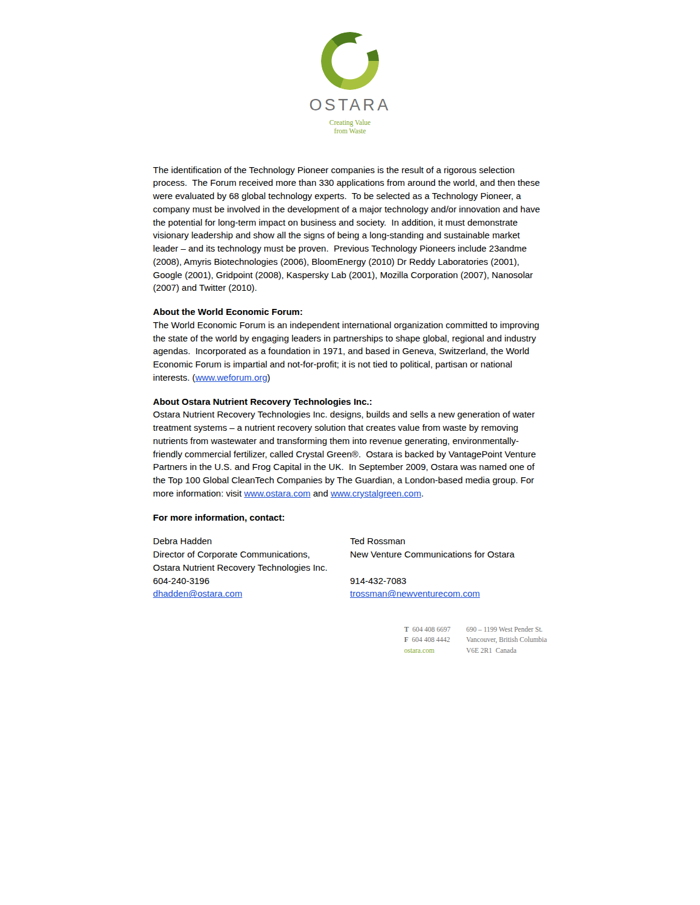OSTARA
Creating Value
from Waste
The identification of the Technology Pioneer companies is the result of a rigorous selection process. The Forum received more than 330 applications from around the world, and then these were evaluated by 68 global technology experts. To be selected as a Technology Pioneer, a company must be involved in the development of a major technology and/or innovation and have the potential for long-term impact on business and society. In addition, it must demonstrate visionary leadership and show all the signs of being a long-standing and sustainable market leader – and its technology must be proven. Previous Technology Pioneers include 23andme (2008), Amyris Biotechnologies (2006), BloomEnergy (2010) Dr Reddy Laboratories (2001), Google (2001), Gridpoint (2008), Kaspersky Lab (2001), Mozilla Corporation (2007), Nanosolar (2007) and Twitter (2010).
About the World Economic Forum:
The World Economic Forum is an independent international organization committed to improving the state of the world by engaging leaders in partnerships to shape global, regional and industry agendas. Incorporated as a foundation in 1971, and based in Geneva, Switzerland, the World Economic Forum is impartial and not-for-profit; it is not tied to political, partisan or national interests. (www.weforum.org)
About Ostara Nutrient Recovery Technologies Inc.:
Ostara Nutrient Recovery Technologies Inc. designs, builds and sells a new generation of water treatment systems – a nutrient recovery solution that creates value from waste by removing nutrients from wastewater and transforming them into revenue generating, environmentally-friendly commercial fertilizer, called Crystal Green®. Ostara is backed by VantagePoint Venture Partners in the U.S. and Frog Capital in the UK. In September 2009, Ostara was named one of the Top 100 Global CleanTech Companies by The Guardian, a London-based media group. For more information: visit www.ostara.com and www.crystalgreen.com.
For more information, contact:
| Debra Hadden Director of Corporate Communications, Ostara Nutrient Recovery Technologies Inc. 604-240-3196 dhadden@ostara.com | Ted Rossman New Venture Communications for Ostara 914-432-7083 trossman@newventurecom.com |
T 604 408 6697
F 604 408 4442
ostara.com
690 – 1199 West Pender St.
Vancouver, British Columbia
V6E 2R1 Canada